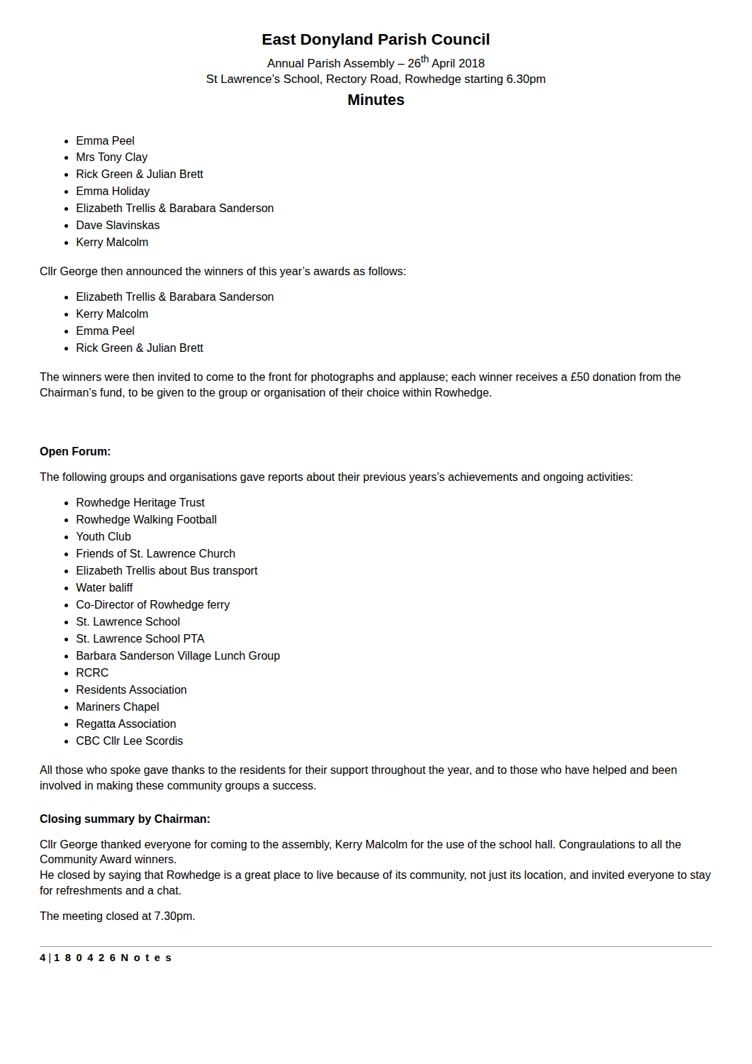East Donyland Parish Council
Annual Parish Assembly – 26th April 2018
St Lawrence’s School, Rectory Road, Rowhedge starting 6.30pm
Minutes
Emma Peel
Mrs Tony Clay
Rick Green & Julian Brett
Emma Holiday
Elizabeth Trellis & Barabara Sanderson
Dave Slavinskas
Kerry Malcolm
Cllr George then announced the winners of this year’s awards as follows:
Elizabeth Trellis & Barabara Sanderson
Kerry Malcolm
Emma Peel
Rick Green & Julian Brett
The winners were then invited to come to the front for photographs and applause; each winner receives a £50 donation from the Chairman’s fund, to be given to the group or organisation of their choice within Rowhedge.
Open Forum:
The following groups and organisations gave reports about their previous years’s achievements and ongoing activities:
Rowhedge Heritage Trust
Rowhedge Walking Football
Youth Club
Friends of St. Lawrence Church
Elizabeth Trellis about Bus transport
Water baliff
Co-Director of Rowhedge ferry
St. Lawrence School
St. Lawrence School PTA
Barbara Sanderson Village Lunch Group
RCRC
Residents Association
Mariners Chapel
Regatta Association
CBC Cllr Lee Scordis
All those who spoke gave thanks to the residents for their support throughout the year, and to those who have helped and been involved in making these community groups a success.
Closing summary by Chairman:
Cllr George thanked everyone for coming to the assembly, Kerry Malcolm for the use of the school hall. Congraulations to all the Community Award winners.
He closed by saying that Rowhedge is a great place to live because of its community, not just its location, and invited everyone to stay for refreshments and a chat.
The meeting closed at 7.30pm.
4 | 1 8 0 4 2 6 N o t e s